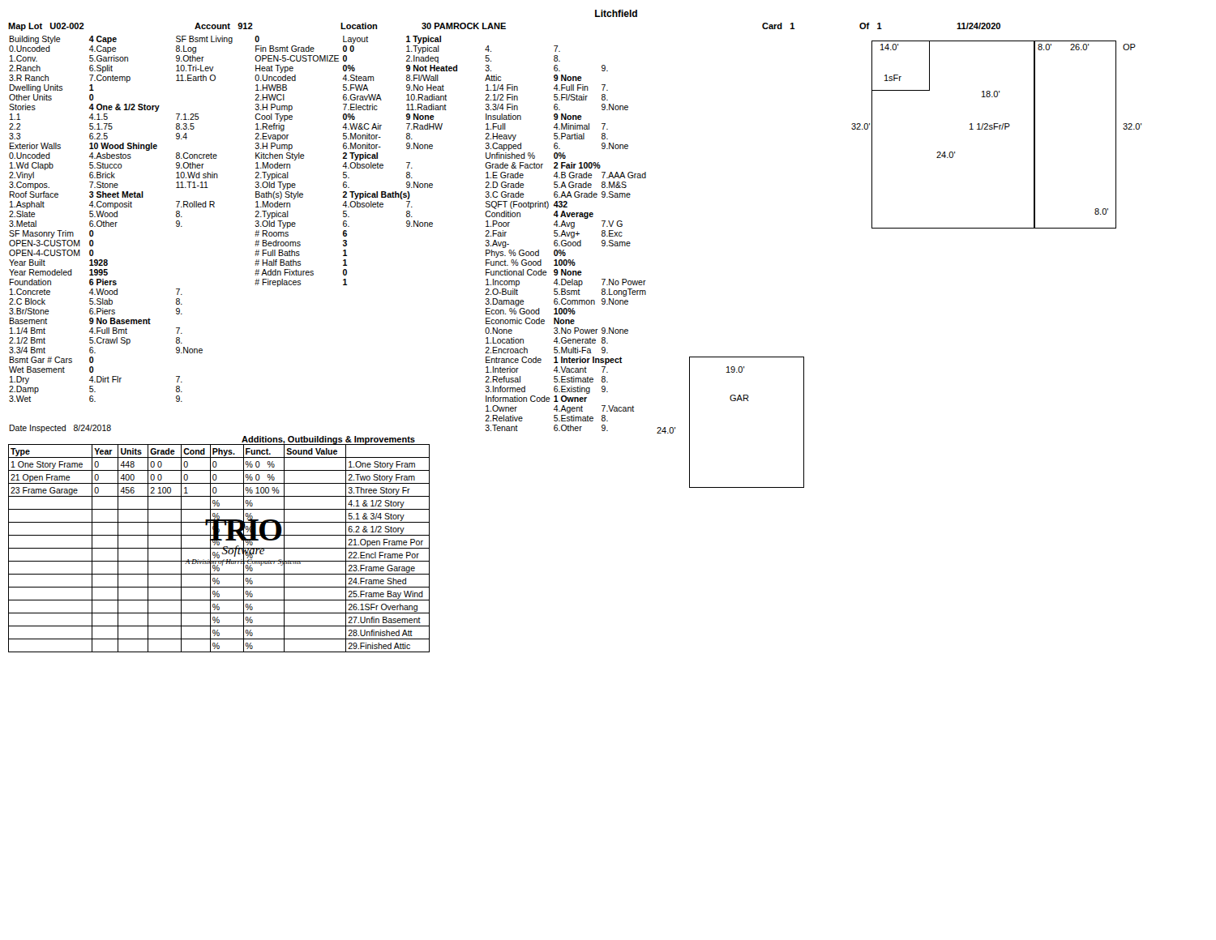Litchfield
Map Lot U02-002
Account 912
Location
30 PAMROCK LANE
Card 1
Of 1
11/24/2020
| Building Style | 4 Cape | SF Bsmt Living | 0 | Layout | 1 Typical |
| 0.Uncoded | 4.Cape | 8.Log | Fin Bsmt Grade | 0 0 | 1.Typical | 4. | 7. |
| 1.Conv. | 5.Garrison | 9.Other | OPEN-5-CUSTOMIZE | 0 | 2.Inadeq | 5. | 8. |
| 2.Ranch | 6.Split | 10.Tri-Lev | Heat Type | 0% | 9 Not Heated | 3. | 6. | 9. |
| 3.R Ranch | 7.Contemp | 11.Earth O | 0.Uncoded | 4.Steam | 8.Fl/Wall | Attic | 9 None |
| Dwelling Units | 1 | | 1.HWBB | 5.FWA | 9.No Heat | 1.1/4 Fin | 4.Full Fin | 7. |
| Other Units | 0 | | 2.HWCI | 6.GravWA | 10.Radiant | 2.1/2 Fin | 5.Fl/Stair | 8. |
| Stories | 4 One & 1/2 Story | 3.H Pump | 7.Electric | 11.Radiant | 3.3/4 Fin | 6. | 9.None |
| 1.1 | 4.1.5 | 7.1.25 | Cool Type | 0% | 9 None | Insulation | 9 None |
| 2.2 | 5.1.75 | 8.3.5 | 1.Refrig | 4.W&C Air | 7.RadHW | 1.Full | 4.Minimal | 7. |
| 3.3 | 6.2.5 | 9.4 | 2.Evapor | 5.Monitor- | 8. | 2.Heavy | 5.Partial | 8. |
| Exterior Walls | 10 Wood Shingle | 3.H Pump | 6.Monitor- | 9.None | 3.Capped | 6. | 9.None |
| 0.Uncoded | 4.Asbestos | 8.Concrete | Kitchen Style | 2 Typical | Unfinished % | 0% |
| 1.Wd Clapb | 5.Stucco | 9.Other | 1.Modern | 4.Obsolete | 7. | Grade & Factor | 2 Fair 100% |
| 2.Vinyl | 6.Brick | 10.Wd shin | 2.Typical | 5. | 8. | 1.E Grade | 4.B Grade | 7.AAA Grad |
| 3.Compos. | 7.Stone | 11.T1-11 | 3.Old Type | 6. | 9.None | 2.D Grade | 5.A Grade | 8.M&S |
| Roof Surface | 3 Sheet Metal | Bath(s) Style | 2 Typical Bath(s) | 3.C Grade | 6.AA Grade | 9.Same |
| 1.Asphalt | 4.Composit | 7.Rolled R | 1.Modern | 4.Obsolete | 7. | SQFT (Footprint) | 432 |
| 2.Slate | 5.Wood | 8. | 2.Typical | 5. | 8. | Condition | 4 Average |
| 3.Metal | 6.Other | 9. | 3.Old Type | 6. | 9.None | 1.Poor | 4.Avg | 7.V G |
| SF Masonry Trim | 0 | | # Rooms | 6 | | 2.Fair | 5.Avg+ | 8.Exc |
| OPEN-3-CUSTOM | 0 | | # Bedrooms | 3 | | 3.Avg- | 6.Good | 9.Same |
| OPEN-4-CUSTOM | 0 | | # Full Baths | 1 | | Phys. % Good | 0% |
| Year Built | 1928 | | # Half Baths | 1 | | Funct. % Good | 100% |
| Year Remodeled | 1995 | | # Addn Fixtures | 0 | | Functional Code | 9 None |
| Foundation | 6 Piers | # Fireplaces | 1 | | 1.Incomp | 4.Delap | 7.No Power |
| 1.Concrete | 4.Wood | 7. | | | | 2.O-Built | 5.Bsmt | 8.LongTerm |
| 2.C Block | 5.Slab | 8. | | | | 3.Damage | 6.Common | 9.None |
| 3.Br/Stone | 6.Piers | 9. | | | | Econ. % Good | 100% |
| Basement | 9 No Basement | | | | Economic Code | None |
| 1.1/4 Bmt | 4.Full Bmt | 7. | | | | 0.None | 3.No Power | 9.None |
| 2.1/2 Bmt | 5.Crawl Sp | 8. | | | | 1.Location | 4.Generate | 8. |
| 3.3/4 Bmt | 6. | 9.None | | | | 2.Encroach | 5.Multi-Fa | 9. |
| Bsmt Gar # Cars | 0 | | | | | Entrance Code | 1 Interior Inspect |
| Wet Basement | 0 | | | | | 1.Interior | 4.Vacant | 7. |
| 1.Dry | 4.Dirt Flr | 7. | | | | 2.Refusal | 5.Estimate | 8. |
| 2.Damp | 5. | 8. | | | | 3.Informed | 6.Existing | 9. |
| 3.Wet | 6. | 9. | | | | Information Code | 1 Owner |
| | | | | | | 1.Owner | 4.Agent | 7.Vacant |
| | | | | | | 2.Relative | 5.Estimate | 8. |
| Date Inspected 8/24/2018 | | | | 3.Tenant | 6.Other | 9. |
Additions, Outbuildings & Improvements
| Type | Year | Units | Grade | Cond | Phys. | Funct. | Sound Value | |
| --- | --- | --- | --- | --- | --- | --- | --- | --- |
| 1 One Story Frame | 0 | 448 | 0 0 | 0 | 0 | % 0 % | | 1.One Story Fram |
| 21 Open Frame | 0 | 400 | 0 0 | 0 | 0 | % 0 % | | 2.Two Story Fram |
| 23 Frame Garage | 0 | 456 | 2 100 | 1 | 0 | % 100 % | | 3.Three Story Fr |
| | | | | | % | % | | 4.1 & 1/2 Story |
| | | | | | % | % | | 5.1 & 3/4 Story |
| | | | | | % | % | | 6.2 & 1/2 Story |
| | | | | | % | % | | 21.Open Frame Por |
| | | | | | % | % | | 22.Encl Frame Por |
| | | | | | % | % | | 23.Frame Garage |
| | | | | | % | % | | 24.Frame Shed |
| | | | | | % | % | | 25.Frame Bay Wind |
| | | | | | % | % | | 26.1SFr Overhang |
| | | | | | % | % | | 27.Unfin Basement |
| | | | | | % | % | | 28.Unfinished Att |
| | | | | | % | % | | 29.Finished Attic |
TRIO
Software
A Division of Harris Computer Systems
19.0'
GAR
24.0'
14.0'
1sFr
32.0'
18.0'
1 1/2sFr/P
24.0'
8.0'
26.0'
OP
32.0'
8.0'